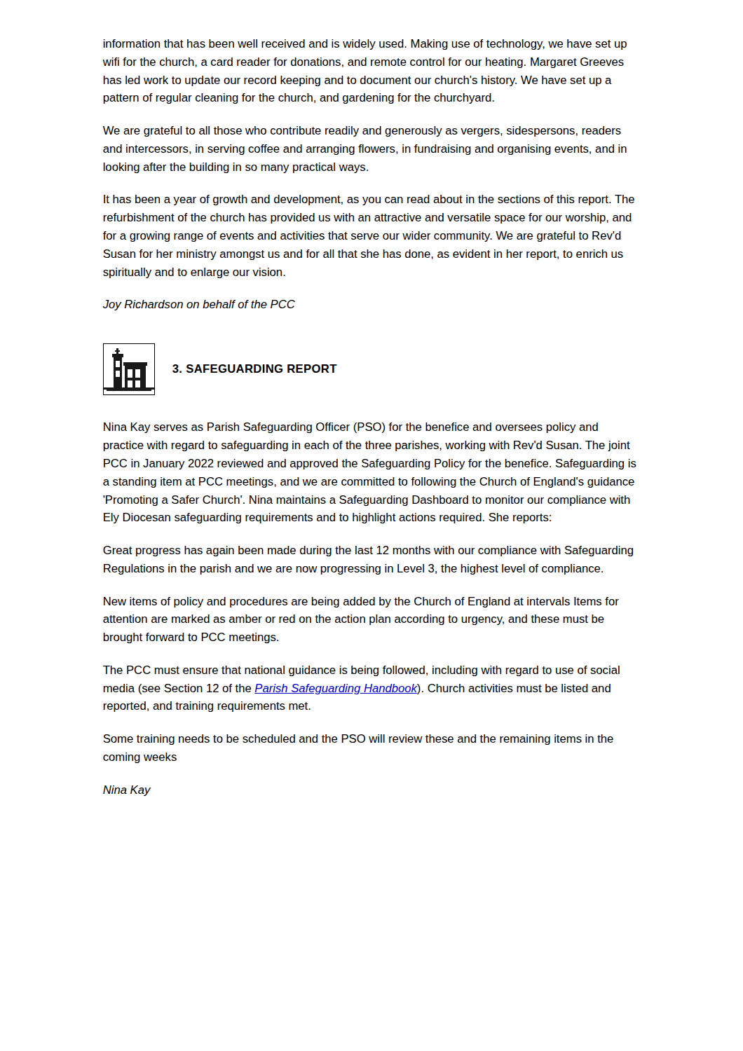information that has been well received and is widely used. Making use of technology, we have set up wifi for the church, a card reader for donations, and remote control for our heating. Margaret Greeves has led work to update our record keeping and to document our church's history. We have set up a pattern of regular cleaning for the church, and gardening for the churchyard.
We are grateful to all those who contribute readily and generously as vergers, sidespersons, readers and intercessors, in serving coffee and arranging flowers, in fundraising and organising events, and in looking after the building in so many practical ways.
It has been a year of growth and development, as you can read about in the sections of this report. The refurbishment of the church has provided us with an attractive and versatile space for our worship, and for a growing range of events and activities that serve our wider community. We are grateful to Rev'd Susan for her ministry amongst us and for all that she has done, as evident in her report, to enrich us spiritually and to enlarge our vision.
Joy Richardson on behalf of the PCC
3. SAFEGUARDING REPORT
Nina Kay serves as Parish Safeguarding Officer (PSO) for the benefice and oversees policy and practice with regard to safeguarding in each of the three parishes, working with Rev'd Susan. The joint PCC in January 2022 reviewed and approved the Safeguarding Policy for the benefice. Safeguarding is a standing item at PCC meetings, and we are committed to following the Church of England's guidance 'Promoting a Safer Church'. Nina maintains a Safeguarding Dashboard to monitor our compliance with Ely Diocesan safeguarding requirements and to highlight actions required. She reports:
Great progress has again been made during the last 12 months with our compliance with Safeguarding Regulations in the parish and we are now progressing in Level 3, the highest level of compliance.
New items of policy and procedures are being added by the Church of England at intervals Items for attention are marked as amber or red on the action plan according to urgency, and these must be brought forward to PCC meetings.
The PCC must ensure that national guidance is being followed, including with regard to use of social media (see Section 12 of the Parish Safeguarding Handbook). Church activities must be listed and reported, and training requirements met.
Some training needs to be scheduled and the PSO will review these and the remaining items in the coming weeks
Nina Kay